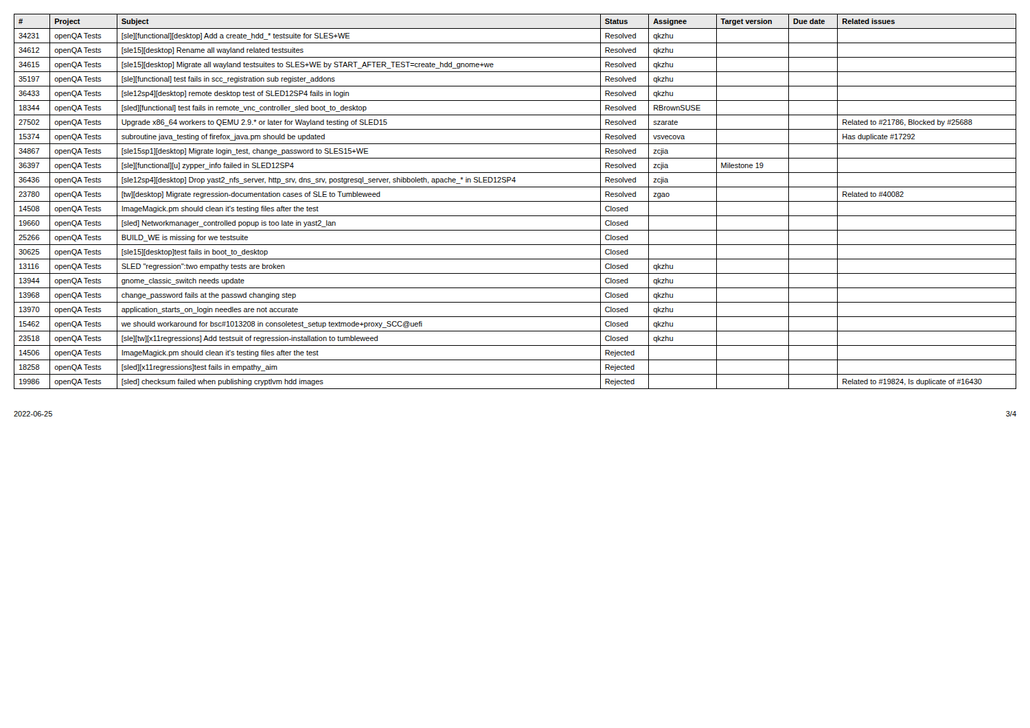| # | Project | Subject | Status | Assignee | Target version | Due date | Related issues |
| --- | --- | --- | --- | --- | --- | --- | --- |
| 34231 | openQA Tests | [sle][functional][desktop] Add a create_hdd_* testsuite for SLES+WE | Resolved | qkzhu | | | |
| 34612 | openQA Tests | [sle15][desktop] Rename all wayland related testsuites | Resolved | qkzhu | | | |
| 34615 | openQA Tests | [sle15][desktop] Migrate all wayland testsuites to SLES+WE by START_AFTER_TEST=create_hdd_gnome+we | Resolved | qkzhu | | | |
| 35197 | openQA Tests | [sle][functional] test fails in scc_registration sub register_addons | Resolved | qkzhu | | | |
| 36433 | openQA Tests | [sle12sp4][desktop] remote desktop test of SLED12SP4 fails in login | Resolved | qkzhu | | | |
| 18344 | openQA Tests | [sled][functional] test fails in remote_vnc_controller_sled boot_to_desktop | Resolved | RBrownSUSE | | | |
| 27502 | openQA Tests | Upgrade x86_64 workers to QEMU 2.9.* or later for Wayland testing of SLED15 | Resolved | szarate | | | Related to #21786, Blocked by #25688 |
| 15374 | openQA Tests | subroutine java_testing of firefox_java.pm should be updated | Resolved | vsvecova | | | Has duplicate #17292 |
| 34867 | openQA Tests | [sle15sp1][desktop] Migrate login_test, change_password to SLES15+WE | Resolved | zcjia | | | |
| 36397 | openQA Tests | [sle][functional][u] zypper_info failed in SLED12SP4 | Resolved | zcjia | Milestone 19 | | |
| 36436 | openQA Tests | [sle12sp4][desktop] Drop yast2_nfs_server, http_srv, dns_srv, postgresql_server, shibboleth, apache_* in SLED12SP4 | Resolved | zcjia | | | |
| 23780 | openQA Tests | [tw][desktop] Migrate regression-documentation cases of SLE to Tumbleweed | Resolved | zgao | | | Related to #40082 |
| 14508 | openQA Tests | ImageMagick.pm should clean it's testing files after the test | Closed | | | | |
| 19660 | openQA Tests | [sled] Networkmanager_controlled popup is too late in yast2_lan | Closed | | | | |
| 25266 | openQA Tests | BUILD_WE is missing for we testsuite | Closed | | | | |
| 30625 | openQA Tests | [sle15][desktop]test fails in boot_to_desktop | Closed | | | | |
| 13116 | openQA Tests | SLED "regression":two empathy tests are broken | Closed | qkzhu | | | |
| 13944 | openQA Tests | gnome_classic_switch needs update | Closed | qkzhu | | | |
| 13968 | openQA Tests | change_password fails at the passwd changing step | Closed | qkzhu | | | |
| 13970 | openQA Tests | application_starts_on_login needles are not accurate | Closed | qkzhu | | | |
| 15462 | openQA Tests | we should workaround for bsc#1013208 in consoletest_setup textmode+proxy_SCC@uefi | Closed | qkzhu | | | |
| 23518 | openQA Tests | [sle][tw][x11regressions] Add testsuit of regression-installation to tumbleweed | Closed | qkzhu | | | |
| 14506 | openQA Tests | ImageMagick.pm should clean it's testing files after the test | Rejected | | | | |
| 18258 | openQA Tests | [sled][x11regressions]test fails in empathy_aim | Rejected | | | | |
| 19986 | openQA Tests | [sled] checksum failed when publishing cryptlvm hdd images | Rejected | | | | Related to #19824, Is duplicate of #16430 |
2022-06-25 3/4